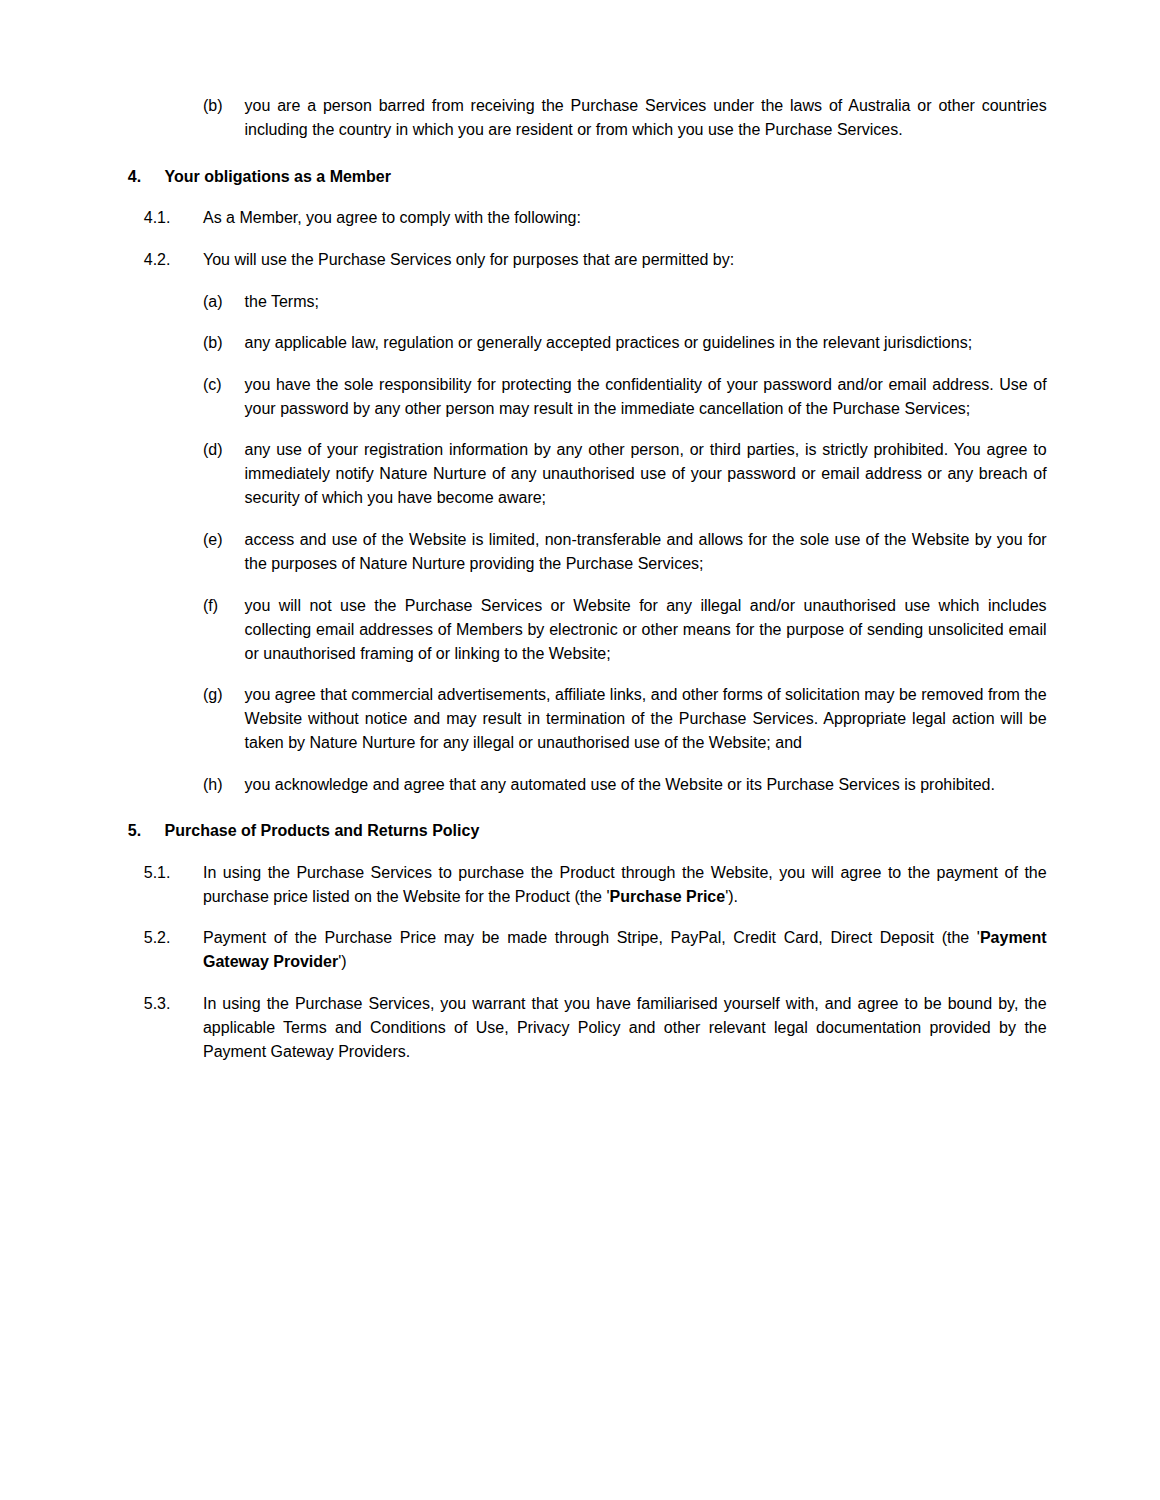(b) you are a person barred from receiving the Purchase Services under the laws of Australia or other countries including the country in which you are resident or from which you use the Purchase Services.
4. Your obligations as a Member
4.1. As a Member, you agree to comply with the following:
4.2. You will use the Purchase Services only for purposes that are permitted by:
(a) the Terms;
(b) any applicable law, regulation or generally accepted practices or guidelines in the relevant jurisdictions;
(c) you have the sole responsibility for protecting the confidentiality of your password and/or email address. Use of your password by any other person may result in the immediate cancellation of the Purchase Services;
(d) any use of your registration information by any other person, or third parties, is strictly prohibited. You agree to immediately notify Nature Nurture of any unauthorised use of your password or email address or any breach of security of which you have become aware;
(e) access and use of the Website is limited, non-transferable and allows for the sole use of the Website by you for the purposes of Nature Nurture providing the Purchase Services;
(f) you will not use the Purchase Services or Website for any illegal and/or unauthorised use which includes collecting email addresses of Members by electronic or other means for the purpose of sending unsolicited email or unauthorised framing of or linking to the Website;
(g) you agree that commercial advertisements, affiliate links, and other forms of solicitation may be removed from the Website without notice and may result in termination of the Purchase Services. Appropriate legal action will be taken by Nature Nurture for any illegal or unauthorised use of the Website; and
(h) you acknowledge and agree that any automated use of the Website or its Purchase Services is prohibited.
5. Purchase of Products and Returns Policy
5.1. In using the Purchase Services to purchase the Product through the Website, you will agree to the payment of the purchase price listed on the Website for the Product (the 'Purchase Price').
5.2. Payment of the Purchase Price may be made through Stripe, PayPal, Credit Card, Direct Deposit (the 'Payment Gateway Provider')
5.3. In using the Purchase Services, you warrant that you have familiarised yourself with, and agree to be bound by, the applicable Terms and Conditions of Use, Privacy Policy and other relevant legal documentation provided by the Payment Gateway Providers.